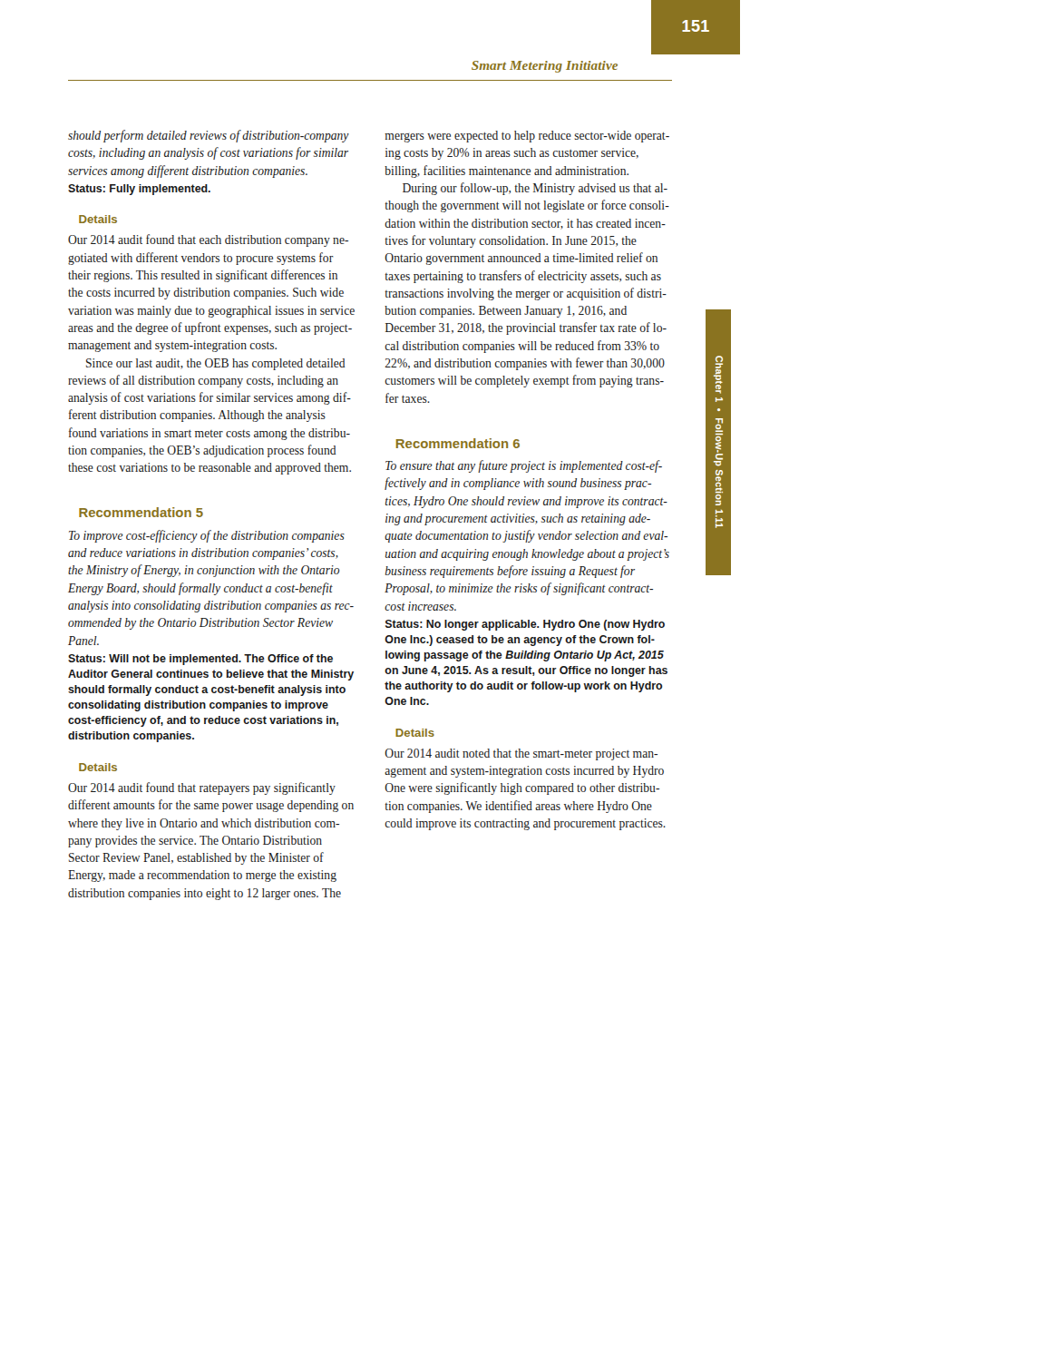Smart Metering Initiative
151
Chapter 1 • Follow-Up Section 1.11
should perform detailed reviews of distribution-company costs, including an analysis of cost variations for similar services among different distribution companies.
Status: Fully implemented.
Details
Our 2014 audit found that each distribution company negotiated with different vendors to procure systems for their regions. This resulted in significant differences in the costs incurred by distribution companies. Such wide variation was mainly due to geographical issues in service areas and the degree of upfront expenses, such as project-management and system-integration costs.
Since our last audit, the OEB has completed detailed reviews of all distribution company costs, including an analysis of cost variations for similar services among different distribution companies. Although the analysis found variations in smart meter costs among the distribution companies, the OEB’s adjudication process found these cost variations to be reasonable and approved them.
Recommendation 5
To improve cost-efficiency of the distribution companies and reduce variations in distribution companies’ costs, the Ministry of Energy, in conjunction with the Ontario Energy Board, should formally conduct a cost-benefit analysis into consolidating distribution companies as recommended by the Ontario Distribution Sector Review Panel.
Status: Will not be implemented. The Office of the Auditor General continues to believe that the Ministry should formally conduct a cost-benefit analysis into consolidating distribution companies to improve cost-efficiency of, and to reduce cost variations in, distribution companies.
Details
Our 2014 audit found that ratepayers pay significantly different amounts for the same power usage depending on where they live in Ontario and which distribution company provides the service. The Ontario Distribution Sector Review Panel, established by the Minister of Energy, made a recommendation to merge the existing distribution companies into eight to 12 larger ones. The mergers were expected to help reduce sector-wide operating costs by 20% in areas such as customer service, billing, facilities maintenance and administration.
During our follow-up, the Ministry advised us that although the government will not legislate or force consolidation within the distribution sector, it has created incentives for voluntary consolidation. In June 2015, the Ontario government announced a time-limited relief on taxes pertaining to transfers of electricity assets, such as transactions involving the merger or acquisition of distribution companies. Between January 1, 2016, and December 31, 2018, the provincial transfer tax rate of local distribution companies will be reduced from 33% to 22%, and distribution companies with fewer than 30,000 customers will be completely exempt from paying transfer taxes.
Recommendation 6
To ensure that any future project is implemented cost-effectively and in compliance with sound business practices, Hydro One should review and improve its contracting and procurement activities, such as retaining adequate documentation to justify vendor selection and evaluation and acquiring enough knowledge about a project’s business requirements before issuing a Request for Proposal, to minimize the risks of significant contract-cost increases.
Status: No longer applicable. Hydro One (now Hydro One Inc.) ceased to be an agency of the Crown following passage of the Building Ontario Up Act, 2015 on June 4, 2015. As a result, our Office no longer has the authority to do audit or follow-up work on Hydro One Inc.
Details
Our 2014 audit noted that the smart-meter project management and system-integration costs incurred by Hydro One were significantly high compared to other distribution companies. We identified areas where Hydro One could improve its contracting and procurement practices.